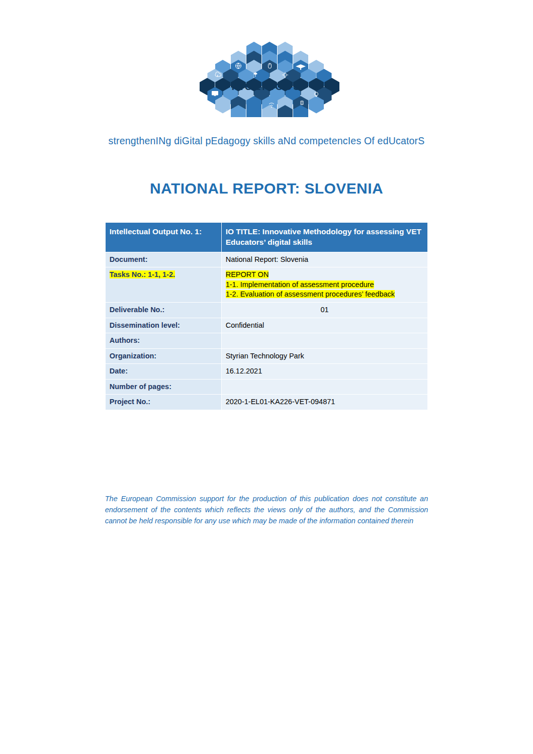INGENIOUS
strengthenINg diGital pEdagogy skills aNd competencIes Of edUcatorS
NATIONAL REPORT: SLOVENIA
| Intellectual Output No. 1: | IO TITLE: Innovative Methodology for assessing VET Educators’ digital skills |
| Document: | National Report: Slovenia |
| Tasks No.: 1-1, 1-2. | REPORT ON 1-1. Implementation of assessment procedure 1-2. Evaluation of assessment procedures’ feedback |
| Deliverable No.: | 01 |
| Dissemination level: | Confidential |
| Authors: | |
| Organization: | Styrian Technology Park |
| Date: | 16.12.2021 |
| Number of pages: | |
| Project No.: | 2020-1-EL01-KA226-VET-094871 |
The European Commission support for the production of this publication does not constitute an endorsement of the contents which reflects the views only of the authors, and the Commission cannot be held responsible for any use which may be made of the information contained therein